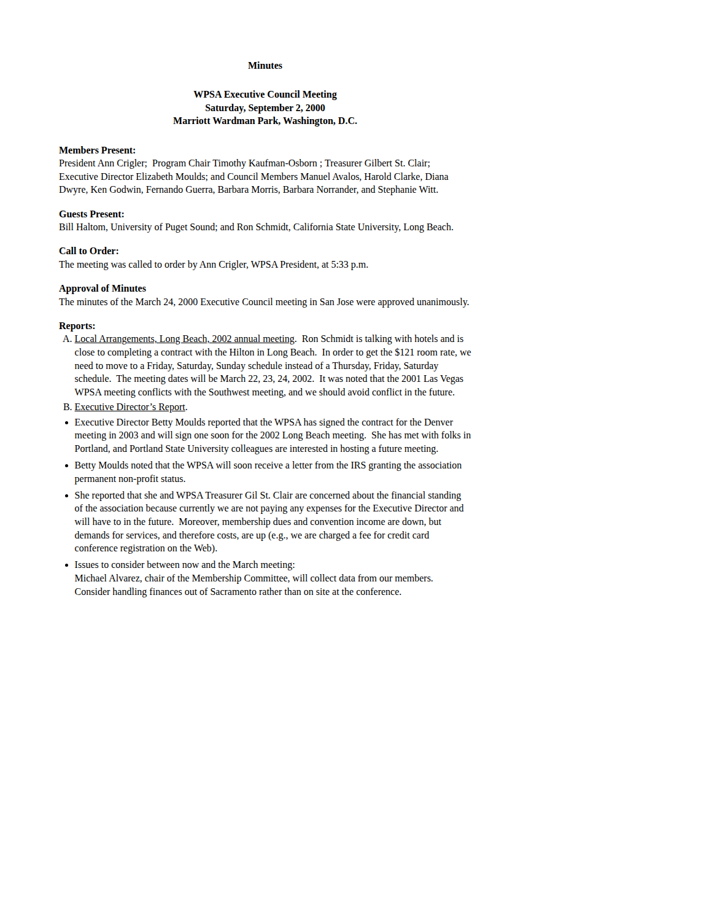Minutes
WPSA Executive Council Meeting
Saturday, September 2, 2000
Marriott Wardman Park, Washington, D.C.
Members Present:
President Ann Crigler; Program Chair Timothy Kaufman-Osborn ; Treasurer Gilbert St. Clair; Executive Director Elizabeth Moulds; and Council Members Manuel Avalos, Harold Clarke, Diana Dwyre, Ken Godwin, Fernando Guerra, Barbara Morris, Barbara Norrander, and Stephanie Witt.
Guests Present:
Bill Haltom, University of Puget Sound; and Ron Schmidt, California State University, Long Beach.
Call to Order:
The meeting was called to order by Ann Crigler, WPSA President, at 5:33 p.m.
Approval of Minutes
The minutes of the March 24, 2000 Executive Council meeting in San Jose were approved unanimously.
Reports:
Local Arrangements, Long Beach, 2002 annual meeting. Ron Schmidt is talking with hotels and is close to completing a contract with the Hilton in Long Beach. In order to get the $121 room rate, we need to move to a Friday, Saturday, Sunday schedule instead of a Thursday, Friday, Saturday schedule. The meeting dates will be March 22, 23, 24, 2002. It was noted that the 2001 Las Vegas WPSA meeting conflicts with the Southwest meeting, and we should avoid conflict in the future.
Executive Director’s Report.
Executive Director Betty Moulds reported that the WPSA has signed the contract for the Denver meeting in 2003 and will sign one soon for the 2002 Long Beach meeting. She has met with folks in Portland, and Portland State University colleagues are interested in hosting a future meeting.
Betty Moulds noted that the WPSA will soon receive a letter from the IRS granting the association permanent non-profit status.
She reported that she and WPSA Treasurer Gil St. Clair are concerned about the financial standing of the association because currently we are not paying any expenses for the Executive Director and will have to in the future. Moreover, membership dues and convention income are down, but demands for services, and therefore costs, are up (e.g., we are charged a fee for credit card conference registration on the Web).
Issues to consider between now and the March meeting:
Michael Alvarez, chair of the Membership Committee, will collect data from our members. Consider handling finances out of Sacramento rather than on site at the conference.